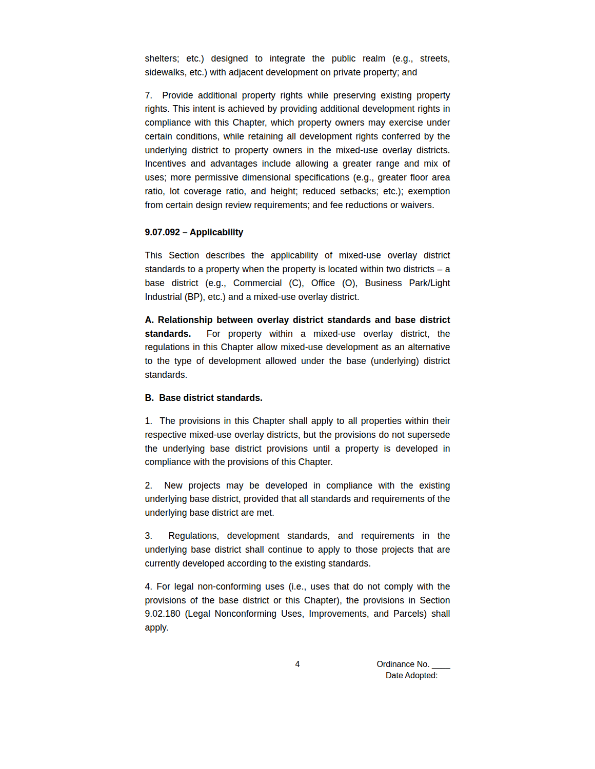shelters; etc.) designed to integrate the public realm (e.g., streets, sidewalks, etc.) with adjacent development on private property; and
7. Provide additional property rights while preserving existing property rights. This intent is achieved by providing additional development rights in compliance with this Chapter, which property owners may exercise under certain conditions, while retaining all development rights conferred by the underlying district to property owners in the mixed-use overlay districts. Incentives and advantages include allowing a greater range and mix of uses; more permissive dimensional specifications (e.g., greater floor area ratio, lot coverage ratio, and height; reduced setbacks; etc.); exemption from certain design review requirements; and fee reductions or waivers.
9.07.092 – Applicability
This Section describes the applicability of mixed-use overlay district standards to a property when the property is located within two districts – a base district (e.g., Commercial (C), Office (O), Business Park/Light Industrial (BP), etc.) and a mixed-use overlay district.
A. Relationship between overlay district standards and base district standards. For property within a mixed-use overlay district, the regulations in this Chapter allow mixed-use development as an alternative to the type of development allowed under the base (underlying) district standards.
B. Base district standards.
1. The provisions in this Chapter shall apply to all properties within their respective mixed-use overlay districts, but the provisions do not supersede the underlying base district provisions until a property is developed in compliance with the provisions of this Chapter.
2. New projects may be developed in compliance with the existing underlying base district, provided that all standards and requirements of the underlying base district are met.
3. Regulations, development standards, and requirements in the underlying base district shall continue to apply to those projects that are currently developed according to the existing standards.
4. For legal non-conforming uses (i.e., uses that do not comply with the provisions of the base district or this Chapter), the provisions in Section 9.02.180 (Legal Nonconforming Uses, Improvements, and Parcels) shall apply.
4
Ordinance No. ____
Date Adopted: